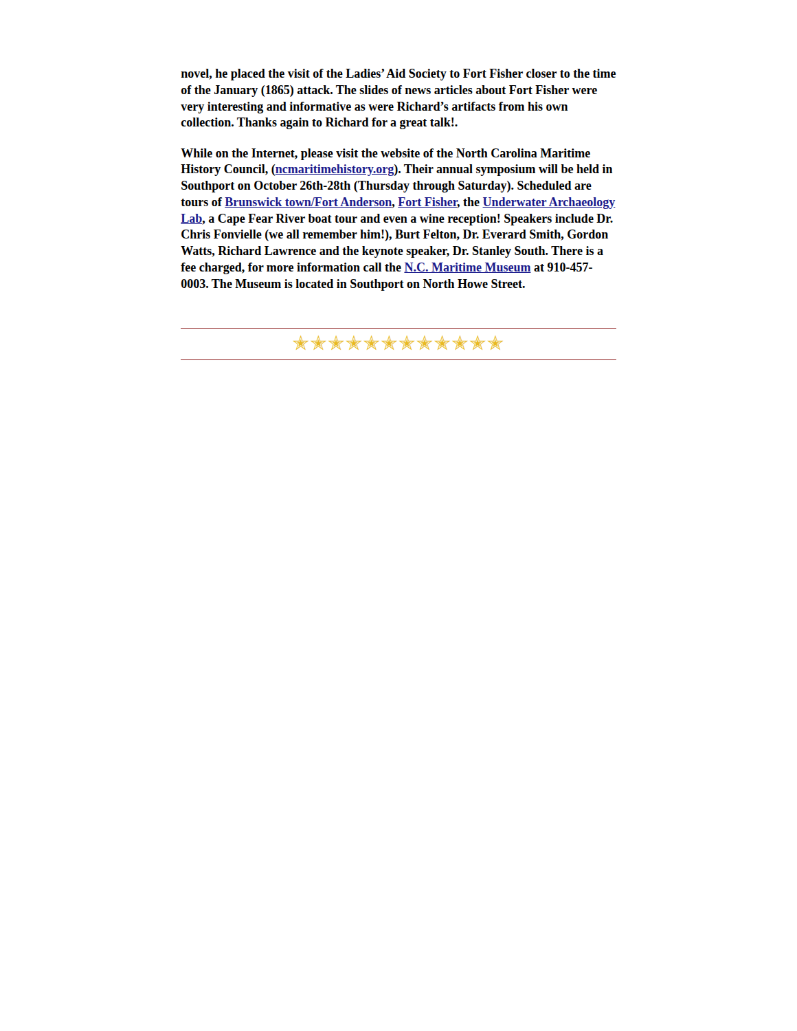novel, he placed the visit of the Ladies’ Aid Society to Fort Fisher closer to the time of the January (1865) attack. The slides of news articles about Fort Fisher were very interesting and informative as were Richard’s artifacts from his own collection. Thanks again to Richard for a great talk!.
While on the Internet, please visit the website of the North Carolina Maritime History Council, (ncmaritimehistory.org). Their annual symposium will be held in Southport on October 26th-28th (Thursday through Saturday). Scheduled are tours of Brunswick town/Fort Anderson, Fort Fisher, the Underwater Archaeology Lab, a Cape Fear River boat tour and even a wine reception! Speakers include Dr. Chris Fonvielle (we all remember him!), Burt Felton, Dr. Everard Smith, Gordon Watts, Richard Lawrence and the keynote speaker, Dr. Stanley South. There is a fee charged, for more information call the N.C. Maritime Museum at 910-457-0003. The Museum is located in Southport on North Howe Street.
✭✭✭✭✭✭✭✭✭✭✭✭